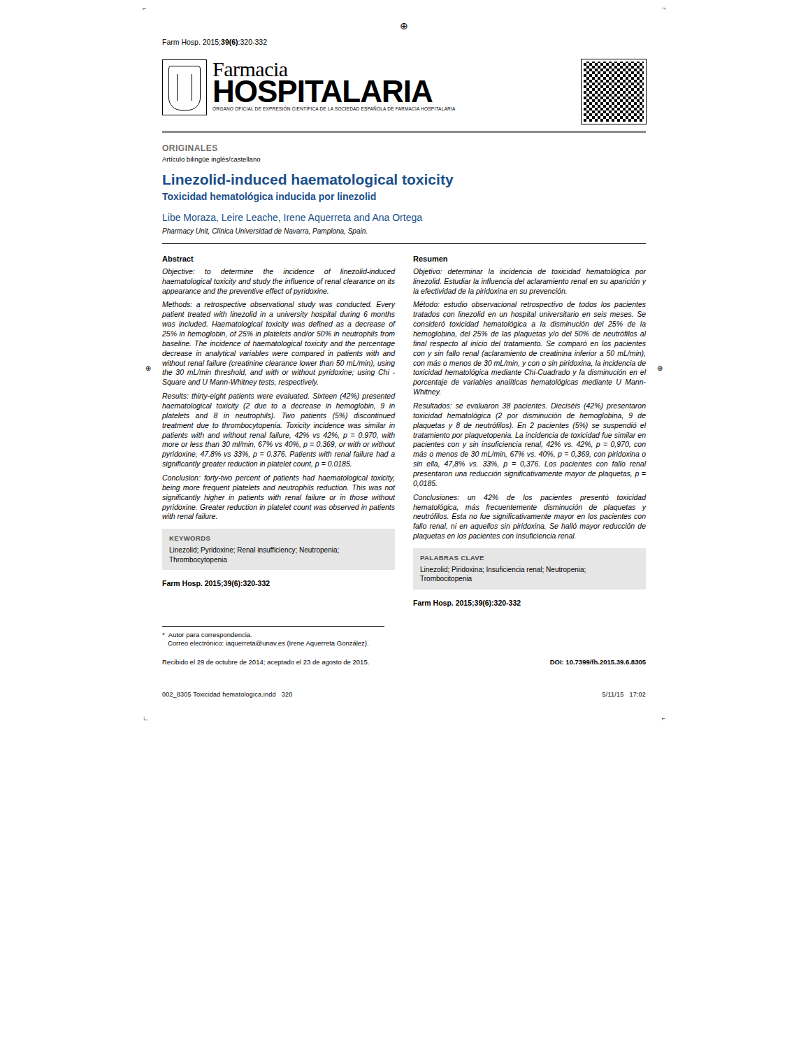⌐
¬
∟
⌐
⊕
⊕
⊕
Farm Hosp. 2015;39(6):320-332
Farmacia
HOSPITALARIA
ÓRGANO OFICIAL DE EXPRESIÓN CIENTÍFICA DE LA SOCIEDAD ESPAÑOLA DE FARMACIA HOSPITALARIA
Originales
Artículo bilingüe inglés/castellano
Linezolid-induced haematological toxicity
Toxicidad hematológica inducida por linezolid
Libe Moraza, Leire Leache, Irene Aquerreta and Ana Ortega
Pharmacy Unit, Clínica Universidad de Navarra, Pamplona, Spain.
Abstract
Objective: to determine the incidence of linezolid-induced haematological toxicity and study the influence of renal clearance on its appearance and the preventive effect of pyridoxine.
Methods: a retrospective observational study was conducted. Every patient treated with linezolid in a university hospital during 6 months was included. Haematological toxicity was defined as a decrease of 25% in hemoglobin, of 25% in platelets and/or 50% in neutrophils from baseline. The incidence of haematological toxicity and the percentage decrease in analytical variables were compared in patients with and without renal failure (creatinine clearance lower than 50 mL/min), using the 30 mL/min threshold, and with or without pyridoxine; using Chi -Square and U Mann-Whitney tests, respectively.
Results: thirty-eight patients were evaluated. Sixteen (42%) presented haematological toxicity (2 due to a decrease in hemoglobin, 9 in platelets and 8 in neutrophils). Two patients (5%) discontinued treatment due to thrombocytopenia. Toxicity incidence was similar in patients with and without renal failure, 42% vs 42%, p = 0.970, with more or less than 30 ml/min, 67% vs 40%, p = 0.369, or with or without pyridoxine, 47.8% vs 33%, p = 0.376. Patients with renal failure had a significantly greater reduction in platelet count, p = 0.0185.
Conclusion: forty-two percent of patients had haematological toxicity, being more frequent platelets and neutrophils reduction. This was not significantly higher in patients with renal failure or in those without pyridoxine. Greater reduction in platelet count was observed in patients with renal failure.
Keywords
Linezolid; Pyridoxine; Renal insufficiency; Neutropenia; Thrombocytopenia
Farm Hosp. 2015;39(6):320-332
Resumen
Objetivo: determinar la incidencia de toxicidad hematológica por linezolid. Estudiar la influencia del aclaramiento renal en su aparición y la efectividad de la piridoxina en su prevención.
Método: estudio observacional retrospectivo de todos los pacientes tratados con linezolid en un hospital universitario en seis meses. Se consideró toxicidad hematológica a la disminución del 25% de la hemoglobina, del 25% de las plaquetas y/o del 50% de neutrófilos al final respecto al inicio del tratamiento. Se comparó en los pacientes con y sin fallo renal (aclaramiento de creatinina inferior a 50 mL/min), con más o menos de 30 mL/min, y con o sin piridoxina, la incidencia de toxicidad hematológica mediante Chi-Cuadrado y la disminución en el porcentaje de variables analíticas hematológicas mediante U Mann-Whitney.
Resultados: se evaluaron 38 pacientes. Dieciséis (42%) presentaron toxicidad hematológica (2 por disminución de hemoglobina, 9 de plaquetas y 8 de neutrófilos). En 2 pacientes (5%) se suspendió el tratamiento por plaquetopenia. La incidencia de toxicidad fue similar en pacientes con y sin insuficiencia renal, 42% vs. 42%, p = 0,970, con más o menos de 30 mL/min, 67% vs. 40%, p = 0,369, con piridoxina o sin ella, 47,8% vs. 33%, p = 0,376. Los pacientes con fallo renal presentaron una reducción significativamente mayor de plaquetas, p = 0,0185.
Conclusiones: un 42% de los pacientes presentó toxicidad hematológica, más frecuentemente disminución de plaquetas y neutrófilos. Esta no fue significativamente mayor en los pacientes con fallo renal, ni en aquellos sin piridoxina. Se halló mayor reducción de plaquetas en los pacientes con insuficiencia renal.
Palabras clave
Linezolid; Piridoxina; Insuficiencia renal; Neutropenia; Trombocitopenia
Farm Hosp. 2015;39(6):320-332
* Autor para correspondencia.
Correo electrónico: iaquerreta@unav.es (Irene Aquerreta González).
Recibido el 29 de octubre de 2014; aceptado el 23 de agosto de 2015.
DOI: 10.7399/fh.2015.39.6.8305
002_8305 Toxicidad hematologica.indd 320
5/11/15 17:02